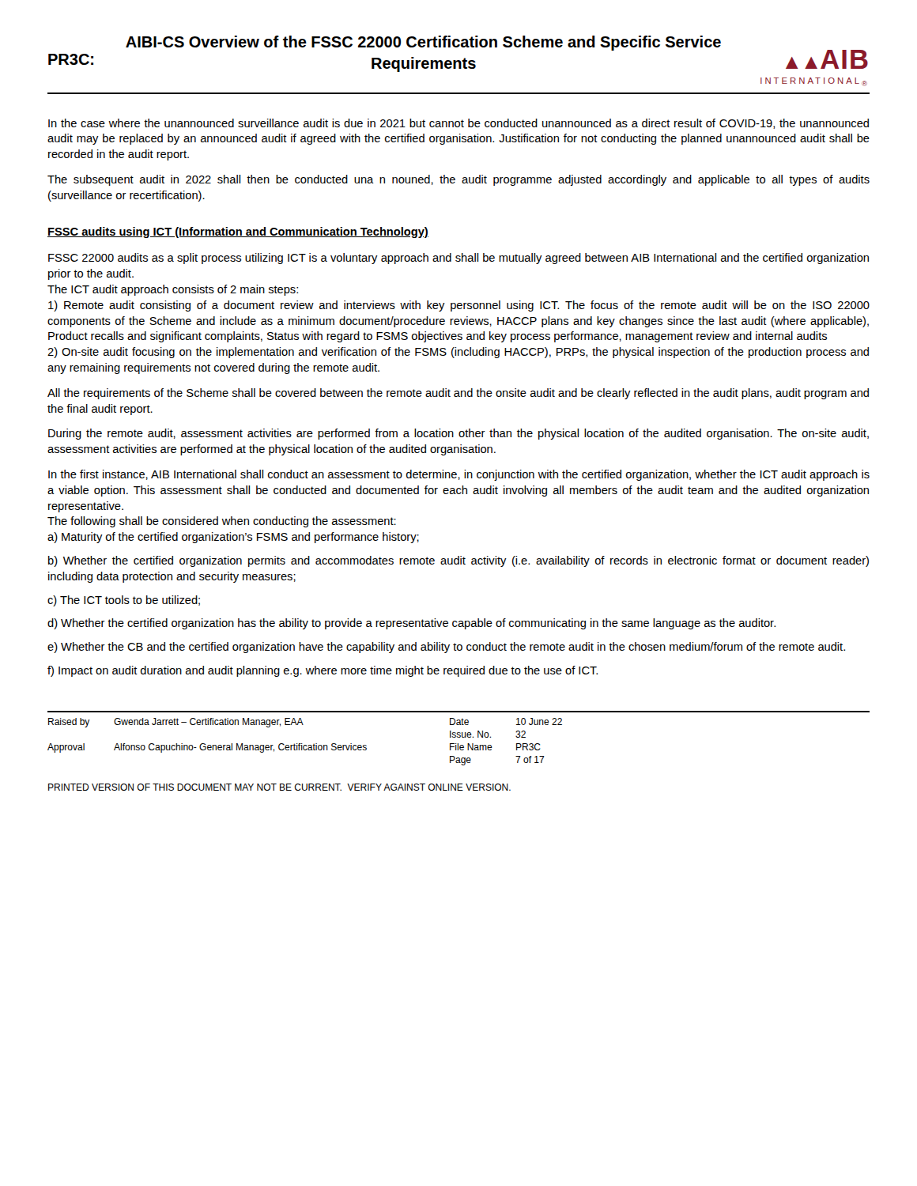PR3C:
AIBI-CS Overview of the FSSC 22000 Certification Scheme and Specific Service Requirements
▲▲AIB
INTERNATIONAL®
In the case where the unannounced surveillance audit is due in 2021 but cannot be conducted unannounced as a direct result of COVID-19, the unannounced audit may be replaced by an announced audit if agreed with the certified organisation. Justification for not conducting the planned unannounced audit shall be recorded in the audit report.
The subsequent audit in 2022 shall then be conducted una n nouned, the audit programme adjusted accordingly and applicable to all types of audits (surveillance or recertification).
FSSC audits using ICT (Information and Communication Technology)
FSSC 22000 audits as a split process utilizing ICT is a voluntary approach and shall be mutually agreed between AIB International and the certified organization prior to the audit.
The ICT audit approach consists of 2 main steps:
1) Remote audit consisting of a document review and interviews with key personnel using ICT. The focus of the remote audit will be on the ISO 22000 components of the Scheme and include as a minimum document/procedure reviews, HACCP plans and key changes since the last audit (where applicable), Product recalls and significant complaints, Status with regard to FSMS objectives and key process performance, management review and internal audits
2) On-site audit focusing on the implementation and verification of the FSMS (including HACCP), PRPs, the physical inspection of the production process and any remaining requirements not covered during the remote audit.
All the requirements of the Scheme shall be covered between the remote audit and the onsite audit and be clearly reflected in the audit plans, audit program and the final audit report.
During the remote audit, assessment activities are performed from a location other than the physical location of the audited organisation. The on-site audit, assessment activities are performed at the physical location of the audited organisation.
In the first instance, AIB International shall conduct an assessment to determine, in conjunction with the certified organization, whether the ICT audit approach is a viable option. This assessment shall be conducted and documented for each audit involving all members of the audit team and the audited organization representative.
The following shall be considered when conducting the assessment:
a) Maturity of the certified organization’s FSMS and performance history;
b) Whether the certified organization permits and accommodates remote audit activity (i.e. availability of records in electronic format or document reader) including data protection and security measures;
c) The ICT tools to be utilized;
d) Whether the certified organization has the ability to provide a representative capable of communicating in the same language as the auditor.
e) Whether the CB and the certified organization have the capability and ability to conduct the remote audit in the chosen medium/forum of the remote audit.
f) Impact on audit duration and audit planning e.g. where more time might be required due to the use of ICT.
| Raised by | Gwenda Jarrett – Certification Manager, EAA | Date | 10 June 22 |
| | | Issue. No. | 32 |
| Approval | Alfonso Capuchino- General Manager, Certification Services | File Name | PR3C |
| | | Page | 7 of 17 |
PRINTED VERSION OF THIS DOCUMENT MAY NOT BE CURRENT. VERIFY AGAINST ONLINE VERSION.